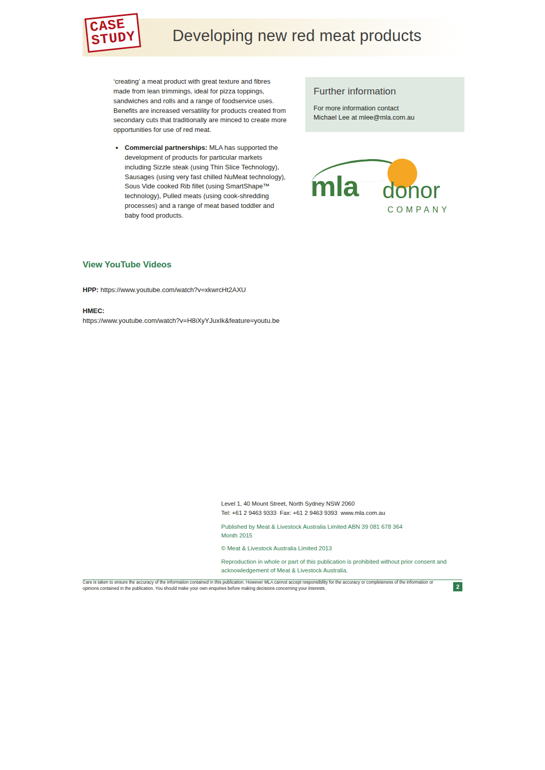CASE
STUDY
Developing new red meat products
‘creating’ a meat product with great texture and fibres made from lean trimmings, ideal for pizza toppings, sandwiches and rolls and a range of foodservice uses. Benefits are increased versatility for products created from secondary cuts that traditionally are minced to create more opportunities for use of red meat.
Commercial partnerships: MLA has supported the development of products for particular markets including Sizzle steak (using Thin Slice Technology), Sausages (using very fast chilled NuMeat technology), Sous Vide cooked Rib fillet (using SmartShape™ technology), Pulled meats (using cook-shredding processes) and a range of meat based toddler and baby food products.
Further information
For more information contact
Michael Lee at mlee@mla.com.au
mla
donor
COMPANY
View YouTube Videos
HPP: https://www.youtube.com/watch?v=xkwrcHt2AXU
HMEC:
https://www.youtube.com/watch?v=H8iXyYJuxIk&feature=youtu.be
Level 1, 40 Mount Street, North Sydney NSW 2060
Tel: +61 2 9463 9333 Fax: +61 2 9463 9393 www.mla.com.au
Published by Meat & Livestock Australia Limited ABN 39 081 678 364
Month 2015
© Meat & Livestock Australia Limited 2013
Reproduction in whole or part of this publication is prohibited without prior consent and acknowledgement of Meat & Livestock Australia.
Care is taken to ensure the accuracy of the information contained in this publication. However MLA cannot accept responsibility for the accuracy or completeness of the information or opinions contained in the publication. You should make your own enquiries before making decisions concerning your interests.
2